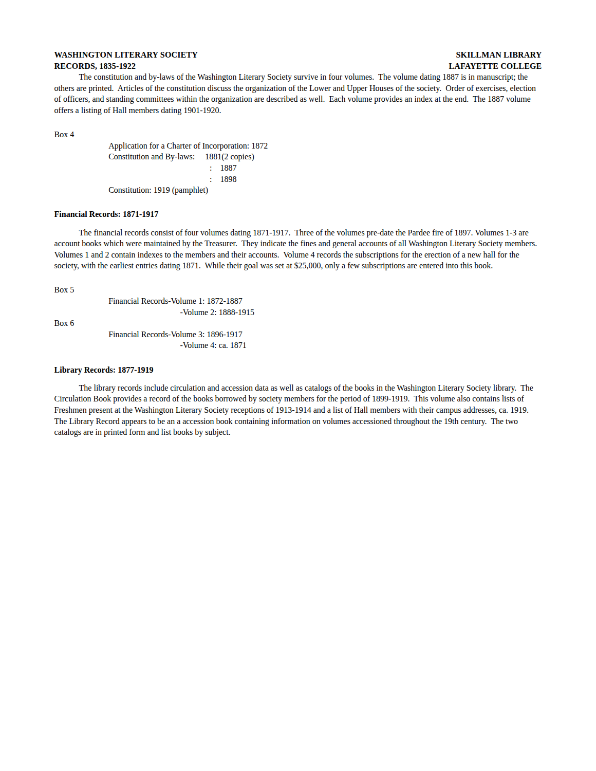WASHINGTON LITERARY SOCIETY
RECORDS, 1835-1922
SKILLMAN LIBRARY
LAFAYETTE COLLEGE
The constitution and by-laws of the Washington Literary Society survive in four volumes. The volume dating 1887 is in manuscript; the others are printed. Articles of the constitution discuss the organization of the Lower and Upper Houses of the society. Order of exercises, election of officers, and standing committees within the organization are described as well. Each volume provides an index at the end. The 1887 volume offers a listing of Hall members dating 1901-1920.
Box 4
Application for a Charter of Incorporation: 1872
Constitution and By-laws: 1881(2 copies)
: 1887
: 1898
Constitution: 1919 (pamphlet)
Financial Records: 1871-1917
The financial records consist of four volumes dating 1871-1917. Three of the volumes pre-date the Pardee fire of 1897. Volumes 1-3 are account books which were maintained by the Treasurer. They indicate the fines and general accounts of all Washington Literary Society members. Volumes 1 and 2 contain indexes to the members and their accounts. Volume 4 records the subscriptions for the erection of a new hall for the society, with the earliest entries dating 1871. While their goal was set at $25,000, only a few subscriptions are entered into this book.
Box 5
Financial Records-Volume 1: 1872-1887
-Volume 2: 1888-1915
Box 6
Financial Records-Volume 3: 1896-1917
-Volume 4: ca. 1871
Library Records: 1877-1919
The library records include circulation and accession data as well as catalogs of the books in the Washington Literary Society library. The Circulation Book provides a record of the books borrowed by society members for the period of 1899-1919. This volume also contains lists of Freshmen present at the Washington Literary Society receptions of 1913-1914 and a list of Hall members with their campus addresses, ca. 1919. The Library Record appears to be an a accession book containing information on volumes accessioned throughout the 19th century. The two catalogs are in printed form and list books by subject.